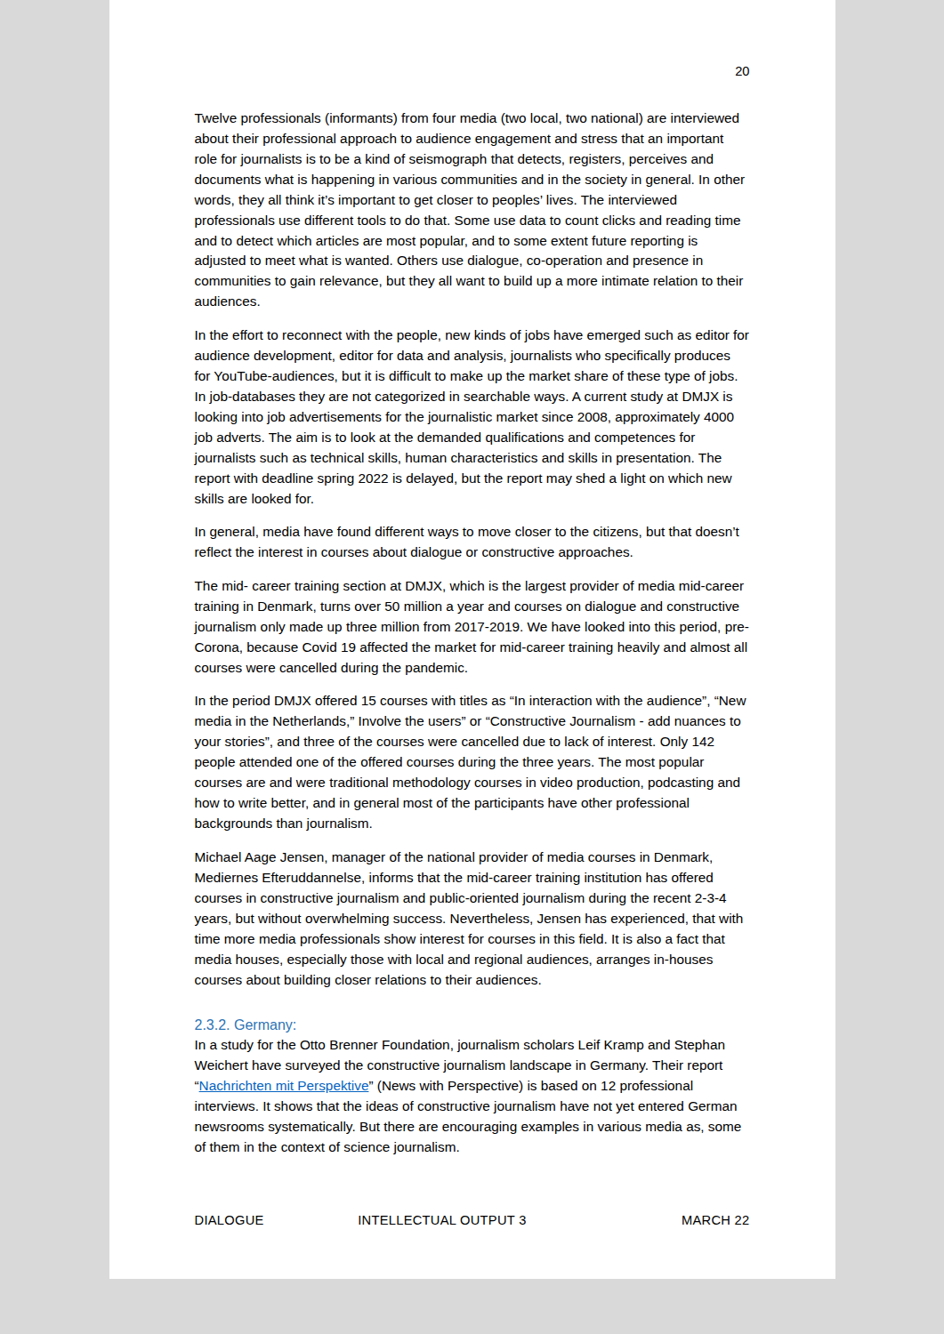20
Twelve professionals (informants) from four media (two local, two national) are interviewed about their professional approach to audience engagement and stress that an important role for journalists is to be a kind of seismograph that detects, registers, perceives and documents what is happening in various communities and in the society in general. In other words, they all think it’s important to get closer to peoples’ lives. The interviewed professionals use different tools to do that. Some use data to count clicks and reading time and to detect which articles are most popular, and to some extent future reporting is adjusted to meet what is wanted. Others use dialogue, co-operation and presence in communities to gain relevance, but they all want to build up a more intimate relation to their audiences.
In the effort to reconnect with the people, new kinds of jobs have emerged such as editor for audience development, editor for data and analysis, journalists who specifically produces for YouTube-audiences, but it is difficult to make up the market share of these type of jobs. In job-databases they are not categorized in searchable ways. A current study at DMJX is looking into job advertisements for the journalistic market since 2008, approximately 4000 job adverts. The aim is to look at the demanded qualifications and competences for journalists such as technical skills, human characteristics and skills in presentation. The report with deadline spring 2022 is delayed, but the report may shed a light on which new skills are looked for.
In general, media have found different ways to move closer to the citizens, but that doesn’t reflect the interest in courses about dialogue or constructive approaches.
The mid- career training section at DMJX, which is the largest provider of media mid-career training in Denmark, turns over 50 million a year and courses on dialogue and constructive journalism only made up three million from 2017-2019. We have looked into this period, pre-Corona, because Covid 19 affected the market for mid-career training heavily and almost all courses were cancelled during the pandemic.
In the period DMJX offered 15 courses with titles as “In interaction with the audience”, “New media in the Netherlands,” Involve the users” or “Constructive Journalism - add nuances to your stories”, and three of the courses were cancelled due to lack of interest. Only 142 people attended one of the offered courses during the three years. The most popular courses are and were traditional methodology courses in video production, podcasting and how to write better, and in general most of the participants have other professional backgrounds than journalism.
Michael Aage Jensen, manager of the national provider of media courses in Denmark, Mediernes Efteruddannelse, informs that the mid-career training institution has offered courses in constructive journalism and public-oriented journalism during the recent 2-3-4 years, but without overwhelming success. Nevertheless, Jensen has experienced, that with time more media professionals show interest for courses in this field. It is also a fact that media houses, especially those with local and regional audiences, arranges in-houses courses about building closer relations to their audiences.
2.3.2. Germany:
In a study for the Otto Brenner Foundation, journalism scholars Leif Kramp and Stephan Weichert have surveyed the constructive journalism landscape in Germany. Their report “Nachrichten mit Perspektive” (News with Perspective) is based on 12 professional interviews. It shows that the ideas of constructive journalism have not yet entered German newsrooms systematically. But there are encouraging examples in various media as, some of them in the context of science journalism.
DIALOGUE INTELLECTUAL OUTPUT 3 MARCH 22